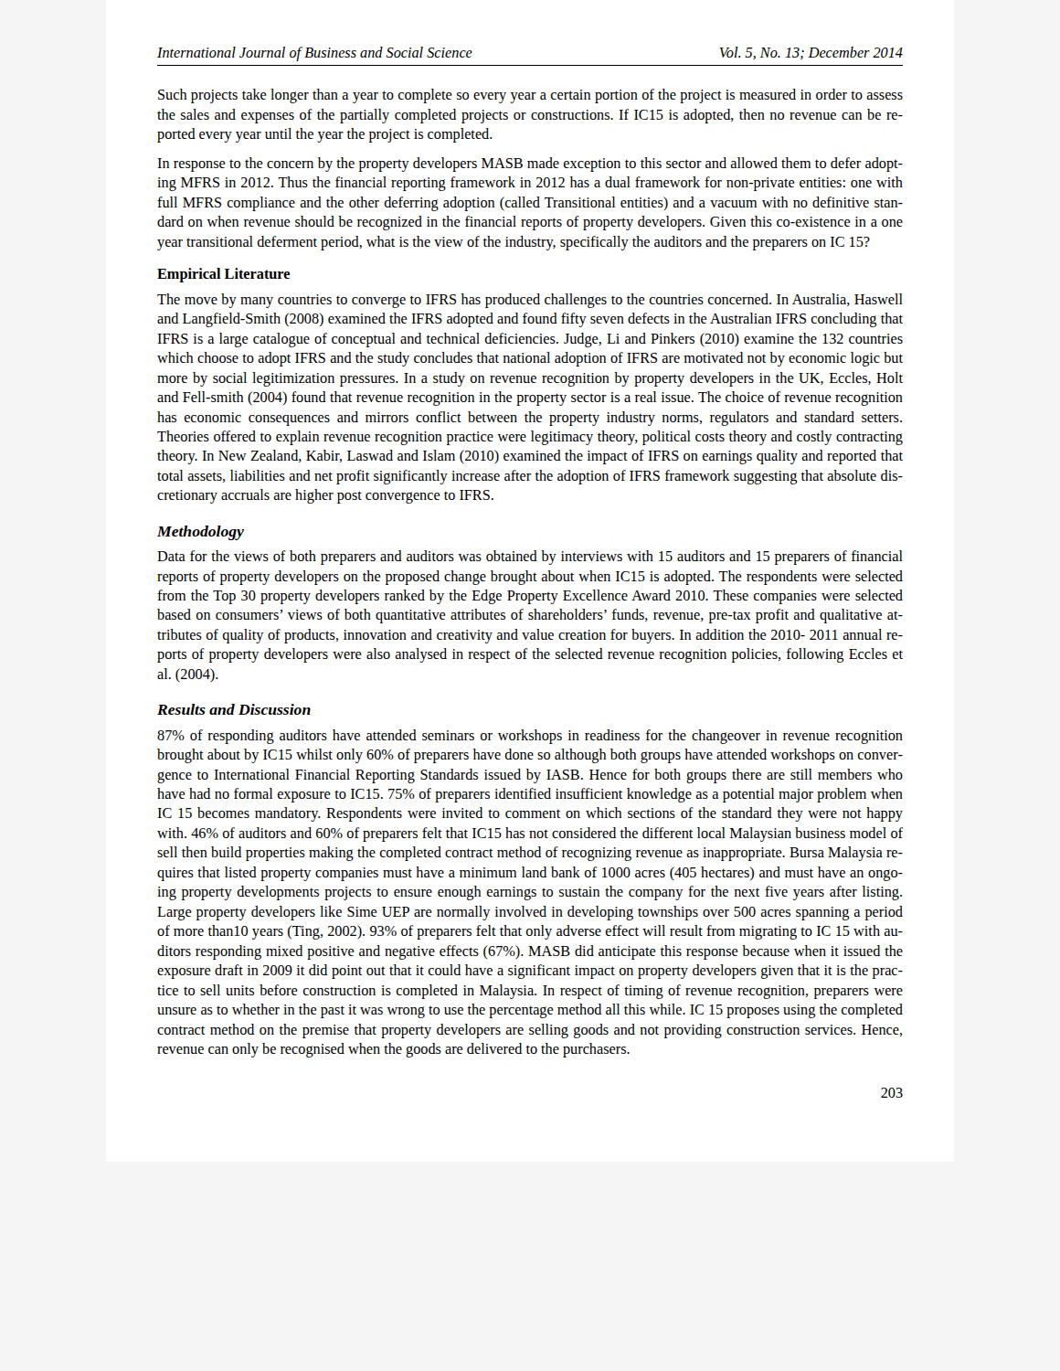International Journal of Business and Social Science Vol. 5, No. 13; December 2014
Such projects take longer than a year to complete so every year a certain portion of the project is measured in order to assess the sales and expenses of the partially completed projects or constructions. If IC15 is adopted, then no revenue can be reported every year until the year the project is completed.
In response to the concern by the property developers MASB made exception to this sector and allowed them to defer adopting MFRS in 2012. Thus the financial reporting framework in 2012 has a dual framework for non-private entities: one with full MFRS compliance and the other deferring adoption (called Transitional entities) and a vacuum with no definitive standard on when revenue should be recognized in the financial reports of property developers. Given this co-existence in a one year transitional deferment period, what is the view of the industry, specifically the auditors and the preparers on IC 15?
Empirical Literature
The move by many countries to converge to IFRS has produced challenges to the countries concerned. In Australia, Haswell and Langfield-Smith (2008) examined the IFRS adopted and found fifty seven defects in the Australian IFRS concluding that IFRS is a large catalogue of conceptual and technical deficiencies. Judge, Li and Pinkers (2010) examine the 132 countries which choose to adopt IFRS and the study concludes that national adoption of IFRS are motivated not by economic logic but more by social legitimization pressures. In a study on revenue recognition by property developers in the UK, Eccles, Holt and Fell-smith (2004) found that revenue recognition in the property sector is a real issue. The choice of revenue recognition has economic consequences and mirrors conflict between the property industry norms, regulators and standard setters. Theories offered to explain revenue recognition practice were legitimacy theory, political costs theory and costly contracting theory. In New Zealand, Kabir, Laswad and Islam (2010) examined the impact of IFRS on earnings quality and reported that total assets, liabilities and net profit significantly increase after the adoption of IFRS framework suggesting that absolute discretionary accruals are higher post convergence to IFRS.
Methodology
Data for the views of both preparers and auditors was obtained by interviews with 15 auditors and 15 preparers of financial reports of property developers on the proposed change brought about when IC15 is adopted. The respondents were selected from the Top 30 property developers ranked by the Edge Property Excellence Award 2010. These companies were selected based on consumers’ views of both quantitative attributes of shareholders’ funds, revenue, pre-tax profit and qualitative attributes of quality of products, innovation and creativity and value creation for buyers. In addition the 2010- 2011 annual reports of property developers were also analysed in respect of the selected revenue recognition policies, following Eccles et al. (2004).
Results and Discussion
87% of responding auditors have attended seminars or workshops in readiness for the changeover in revenue recognition brought about by IC15 whilst only 60% of preparers have done so although both groups have attended workshops on convergence to International Financial Reporting Standards issued by IASB. Hence for both groups there are still members who have had no formal exposure to IC15. 75% of preparers identified insufficient knowledge as a potential major problem when IC 15 becomes mandatory. Respondents were invited to comment on which sections of the standard they were not happy with. 46% of auditors and 60% of preparers felt that IC15 has not considered the different local Malaysian business model of sell then build properties making the completed contract method of recognizing revenue as inappropriate. Bursa Malaysia requires that listed property companies must have a minimum land bank of 1000 acres (405 hectares) and must have an ongoing property developments projects to ensure enough earnings to sustain the company for the next five years after listing. Large property developers like Sime UEP are normally involved in developing townships over 500 acres spanning a period of more than10 years (Ting, 2002). 93% of preparers felt that only adverse effect will result from migrating to IC 15 with auditors responding mixed positive and negative effects (67%). MASB did anticipate this response because when it issued the exposure draft in 2009 it did point out that it could have a significant impact on property developers given that it is the practice to sell units before construction is completed in Malaysia. In respect of timing of revenue recognition, preparers were unsure as to whether in the past it was wrong to use the percentage method all this while. IC 15 proposes using the completed contract method on the premise that property developers are selling goods and not providing construction services. Hence, revenue can only be recognised when the goods are delivered to the purchasers.
203